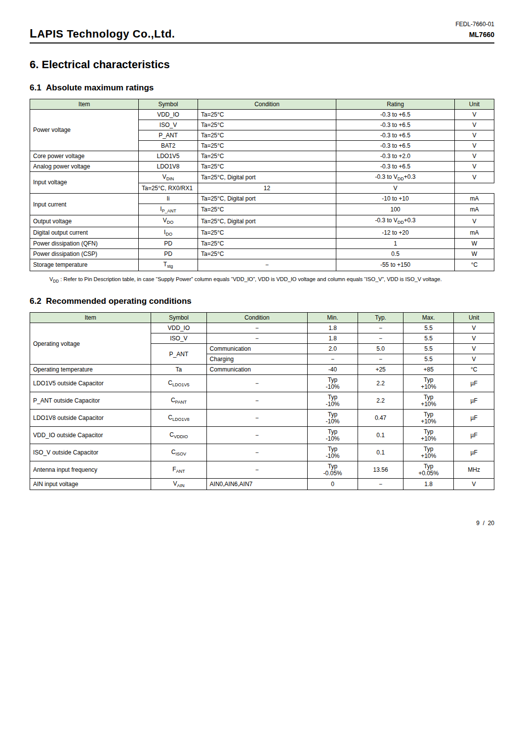LAPIS Technology Co.,Ltd.
FEDL-7660-01
ML7660
6. Electrical characteristics
6.1 Absolute maximum ratings
| Item | Symbol | Condition | Rating | Unit |
| --- | --- | --- | --- | --- |
| Power voltage | VDD_IO | Ta=25°C | -0.3 to +6.5 | V |
| ISO_V | Ta=25°C | -0.3 to +6.5 | V |
| P_ANT | Ta=25°C | -0.3 to +6.5 | V |
| BAT2 | Ta=25°C | -0.3 to +6.5 | V |
| Core power voltage | LDO1V5 | Ta=25°C | -0.3 to +2.0 | V |
| Analog power voltage | LDO1V8 | Ta=25°C | -0.3 to +6.5 | V |
| Input voltage | V DIN | Ta=25°C, Digital port | -0.3 to V DD +0.3 | V |
| Ta=25°C, RX0/RX1 | 12 | V |
| Input current | Ii | Ta=25°C, Digital port | -10 to +10 | mA |
| I P_ANT | Ta=25°C | 100 | mA |
| Output voltage | V DO | Ta=25°C, Digital port | -0.3 to V DD +0.3 | V |
| Digital output current | I DO | Ta=25°C | -12 to +20 | mA |
| Power dissipation (QFN) | PD | Ta=25°C | 1 | W |
| Power dissipation (CSP) | PD | Ta=25°C | 0.5 | W |
| Storage temperature | T stg | − | -55 to +150 | °C |
VDD : Refer to Pin Description table, in case “Supply Power” column equals “VDD_IO”, VDD is VDD_IO voltage and column equals “ISO_V”, VDD is ISO_V voltage.
6.2 Recommended operating conditions
| Item | Symbol | Condition | Min. | Typ. | Max. | Unit |
| --- | --- | --- | --- | --- | --- | --- |
| Operating voltage | VDD_IO | − | 1.8 | − | 5.5 | V |
| ISO_V | − | 1.8 | − | 5.5 | V |
| P_ANT | Communication | 2.0 | 5.0 | 5.5 | V |
| Charging | − | − | 5.5 | V |
| Operating temperature | Ta | Communication | -40 | +25 | +85 | °C |
| LDO1V5 outside Capacitor | C LDO1V5 | − | Typ -10% | 2.2 | Typ +10% | µF |
| P_ANT outside Capacitor | C PANT | − | Typ -10% | 2.2 | Typ +10% | µF |
| LDO1V8 outside Capacitor | C LDO1V8 | − | Typ -10% | 0.47 | Typ +10% | µF |
| VDD_IO outside Capacitor | C VDDIO | − | Typ -10% | 0.1 | Typ +10% | µF |
| ISO_V outside Capacitor | C ISOV | − | Typ -10% | 0.1 | Typ +10% | µF |
| Antenna input frequency | F ANT | − | Typ -0.05% | 13.56 | Typ +0.05% | MHz |
| AIN input voltage | V AIN | AIN0,AIN6,AIN7 | 0 | − | 1.8 | V |
9 / 20